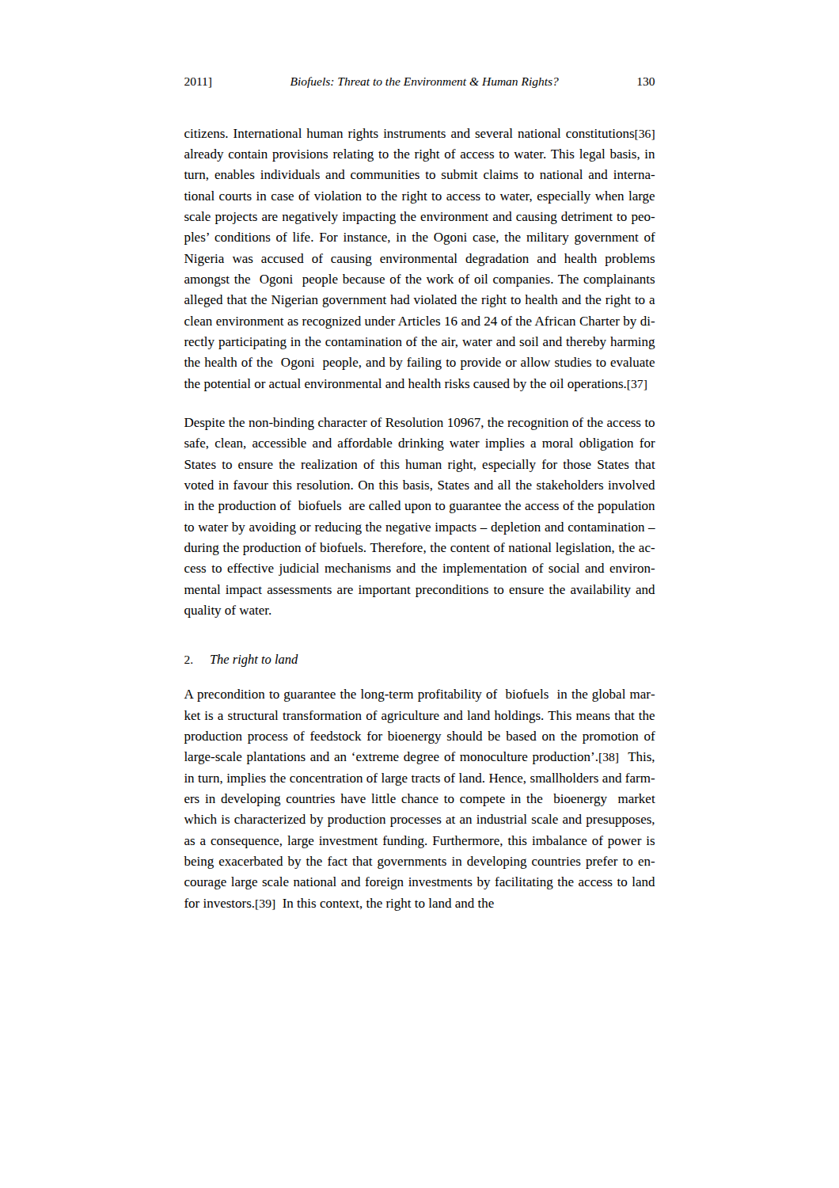2011] Biofuels: Threat to the Environment & Human Rights? 130
citizens. International human rights instruments and several national constitutions[36] already contain provisions relating to the right of access to water. This legal basis, in turn, enables individuals and communities to submit claims to national and international courts in case of violation to the right to access to water, especially when large scale projects are negatively impacting the environment and causing detriment to peoples’ conditions of life. For instance, in the Ogoni case, the military government of Nigeria was accused of causing environmental degradation and health problems amongst the Ogoni people because of the work of oil companies. The complainants alleged that the Nigerian government had violated the right to health and the right to a clean environment as recognized under Articles 16 and 24 of the African Charter by directly participating in the contamination of the air, water and soil and thereby harming the health of the Ogoni people, and by failing to provide or allow studies to evaluate the potential or actual environmental and health risks caused by the oil operations.[37]
Despite the non-binding character of Resolution 10967, the recognition of the access to safe, clean, accessible and affordable drinking water implies a moral obligation for States to ensure the realization of this human right, especially for those States that voted in favour this resolution. On this basis, States and all the stakeholders involved in the production of biofuels are called upon to guarantee the access of the population to water by avoiding or reducing the negative impacts – depletion and contamination – during the production of biofuels. Therefore, the content of national legislation, the access to effective judicial mechanisms and the implementation of social and environmental impact assessments are important preconditions to ensure the availability and quality of water.
2. The right to land
A precondition to guarantee the long-term profitability of biofuels in the global market is a structural transformation of agriculture and land holdings. This means that the production process of feedstock for bioenergy should be based on the promotion of large-scale plantations and an ‘extreme degree of monoculture production’.[38] This, in turn, implies the concentration of large tracts of land. Hence, smallholders and farmers in developing countries have little chance to compete in the bioenergy market which is characterized by production processes at an industrial scale and presupposes, as a consequence, large investment funding. Furthermore, this imbalance of power is being exacerbated by the fact that governments in developing countries prefer to encourage large scale national and foreign investments by facilitating the access to land for investors.[39] In this context, the right to land and the